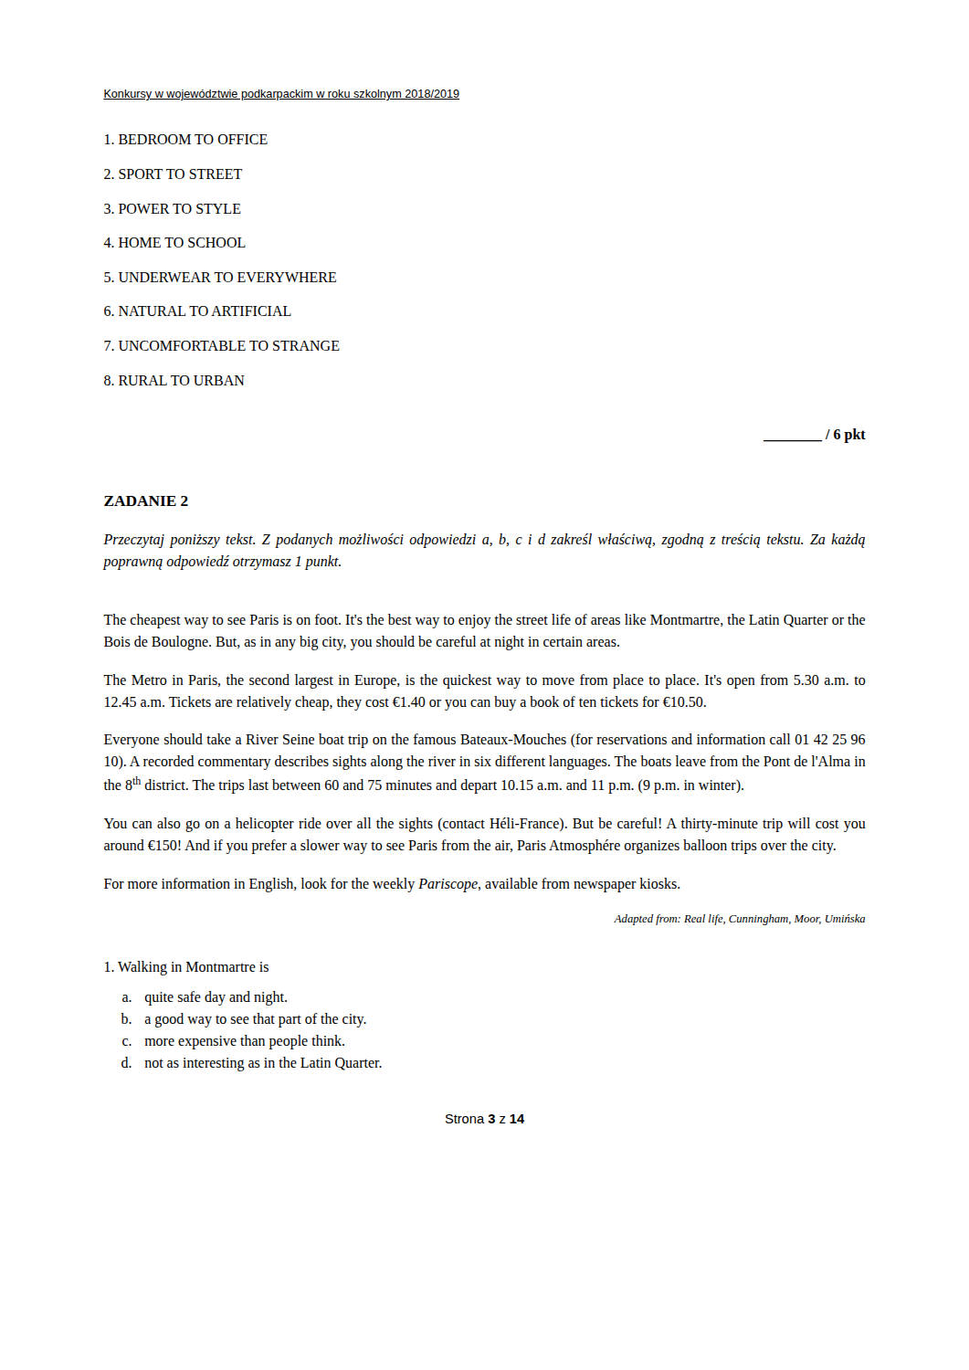Konkursy w województwie podkarpackim w roku szkolnym 2018/2019
1. BEDROOM TO OFFICE
2. SPORT TO STREET
3. POWER TO STYLE
4. HOME TO SCHOOL
5. UNDERWEAR TO EVERYWHERE
6. NATURAL TO ARTIFICIAL
7. UNCOMFORTABLE TO STRANGE
8. RURAL TO URBAN
________ / 6 pkt
ZADANIE 2
Przeczytaj poniższy tekst. Z podanych możliwości odpowiedzi a, b, c i d zakreśl właściwą, zgodną z treścią tekstu. Za każdą poprawną odpowiedź otrzymasz 1 punkt.
The cheapest way to see Paris is on foot. It's the best way to enjoy the street life of areas like Montmartre, the Latin Quarter or the Bois de Boulogne. But, as in any big city, you should be careful at night in certain areas.
The Metro in Paris, the second largest in Europe, is the quickest way to move from place to place. It's open from 5.30 a.m. to 12.45 a.m. Tickets are relatively cheap, they cost €1.40 or you can buy a book of ten tickets for €10.50.
Everyone should take a River Seine boat trip on the famous Bateaux-Mouches (for reservations and information call 01 42 25 96 10). A recorded commentary describes sights along the river in six different languages. The boats leave from the Pont de l'Alma in the 8th district. The trips last between 60 and 75 minutes and depart 10.15 a.m. and 11 p.m. (9 p.m. in winter).
You can also go on a helicopter ride over all the sights (contact Héli-France). But be careful! A thirty-minute trip will cost you around €150! And if you prefer a slower way to see Paris from the air, Paris Atmosphére organizes balloon trips over the city.
For more information in English, look for the weekly Pariscope, available from newspaper kiosks.
Adapted from: Real life, Cunningham, Moor, Umińska
1. Walking in Montmartre is
quite safe day and night.
a good way to see that part of the city.
more expensive than people think.
not as interesting as in the Latin Quarter.
Strona 3 z 14